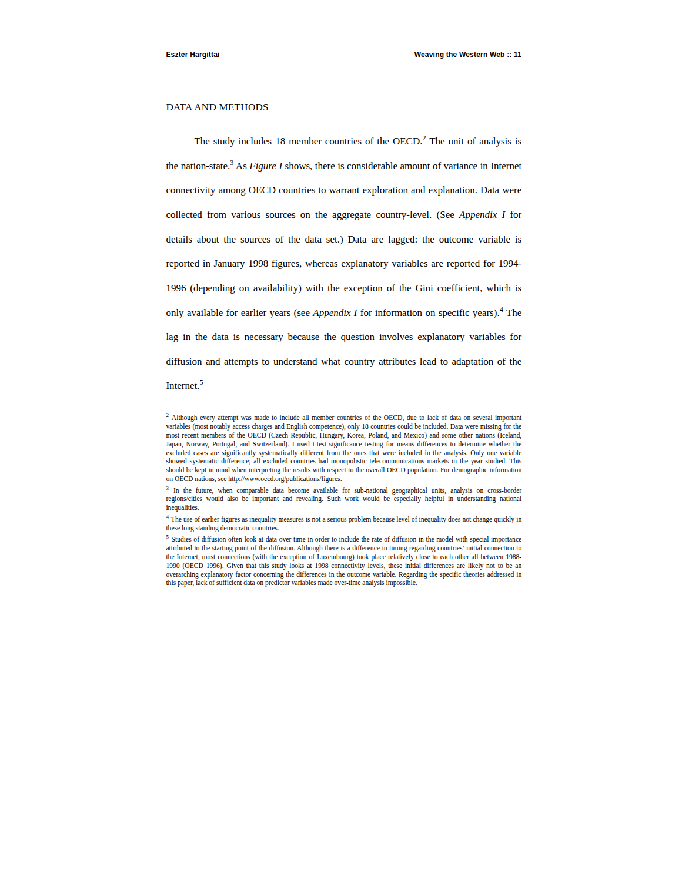Eszter Hargittai Weaving the Western Web :: 11
DATA AND METHODS
The study includes 18 member countries of the OECD.2 The unit of analysis is the nation-state.3 As Figure I shows, there is considerable amount of variance in Internet connectivity among OECD countries to warrant exploration and explanation. Data were collected from various sources on the aggregate country-level. (See Appendix I for details about the sources of the data set.) Data are lagged: the outcome variable is reported in January 1998 figures, whereas explanatory variables are reported for 1994-1996 (depending on availability) with the exception of the Gini coefficient, which is only available for earlier years (see Appendix I for information on specific years).4 The lag in the data is necessary because the question involves explanatory variables for diffusion and attempts to understand what country attributes lead to adaptation of the Internet.5
2 Although every attempt was made to include all member countries of the OECD, due to lack of data on several important variables (most notably access charges and English competence), only 18 countries could be included. Data were missing for the most recent members of the OECD (Czech Republic, Hungary, Korea, Poland, and Mexico) and some other nations (Iceland, Japan, Norway, Portugal, and Switzerland). I used t-test significance testing for means differences to determine whether the excluded cases are significantly systematically different from the ones that were included in the analysis. Only one variable showed systematic difference; all excluded countries had monopolistic telecommunications markets in the year studied. This should be kept in mind when interpreting the results with respect to the overall OECD population. For demographic information on OECD nations, see http://www.oecd.org/publications/figures.
3 In the future, when comparable data become available for sub-national geographical units, analysis on cross-border regions/cities would also be important and revealing. Such work would be especially helpful in understanding national inequalities.
4 The use of earlier figures as inequality measures is not a serious problem because level of inequality does not change quickly in these long standing democratic countries.
5 Studies of diffusion often look at data over time in order to include the rate of diffusion in the model with special importance attributed to the starting point of the diffusion. Although there is a difference in timing regarding countries’ initial connection to the Internet, most connections (with the exception of Luxembourg) took place relatively close to each other all between 1988-1990 (OECD 1996). Given that this study looks at 1998 connectivity levels, these initial differences are likely not to be an overarching explanatory factor concerning the differences in the outcome variable. Regarding the specific theories addressed in this paper, lack of sufficient data on predictor variables made over-time analysis impossible.